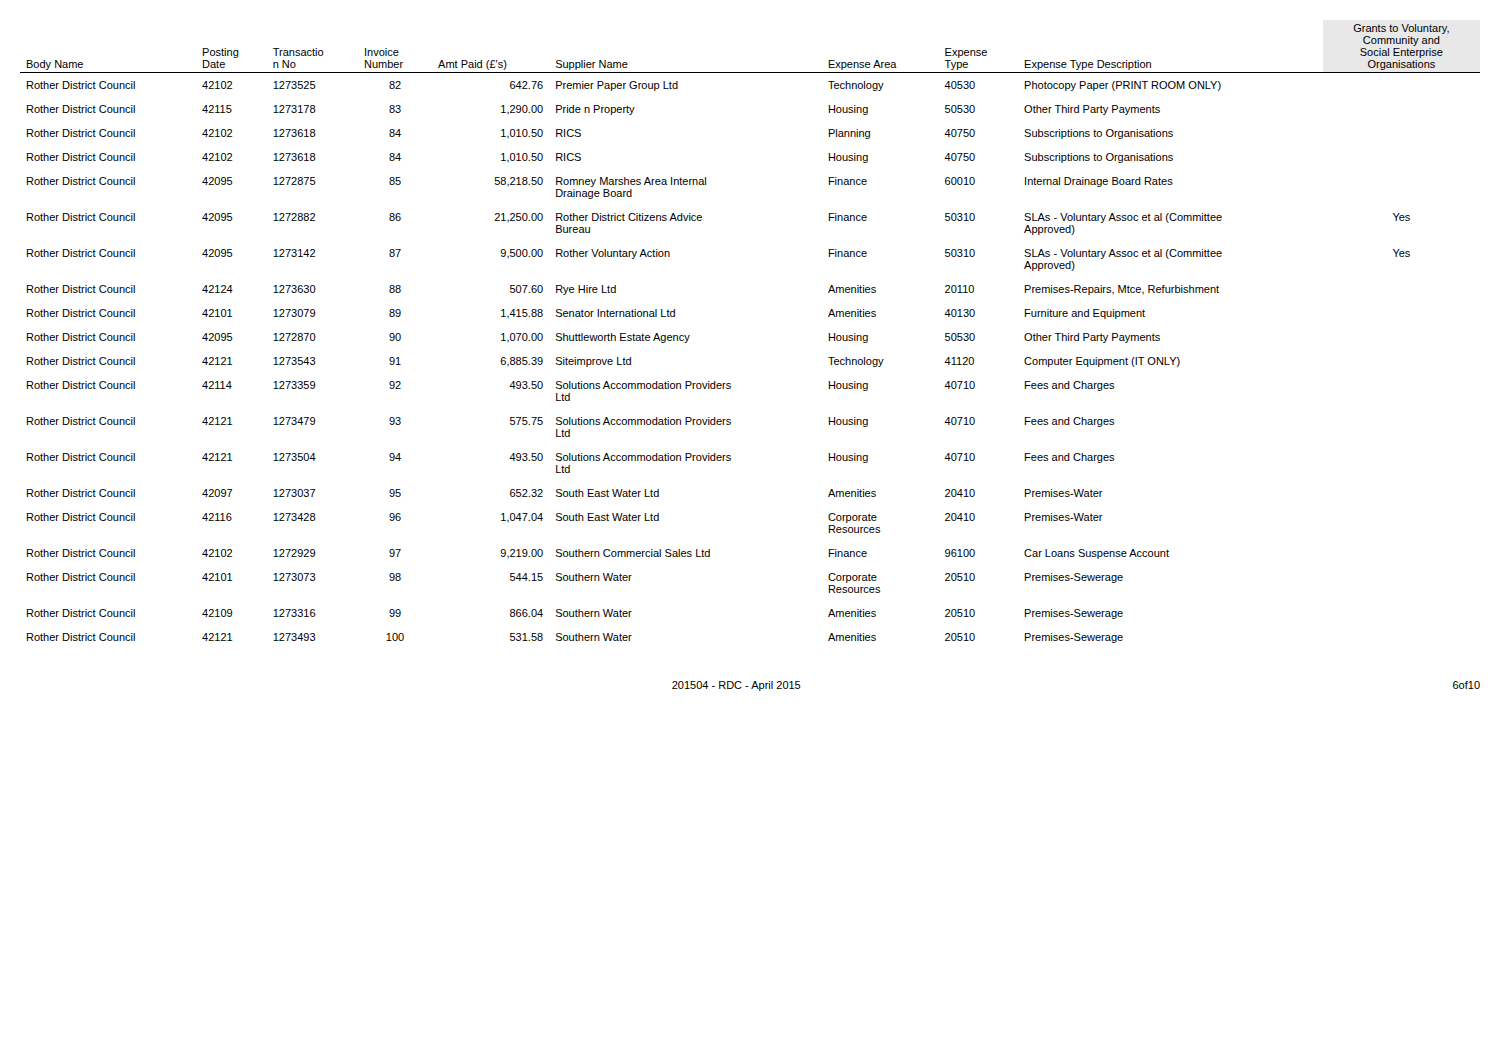| Body Name | Posting Date | Transactio n No | Invoice Number | Amt Paid (£'s) | Supplier Name | Expense Area | Expense Type | Expense Type Description | Grants to Voluntary, Community and Social Enterprise Organisations |
| --- | --- | --- | --- | --- | --- | --- | --- | --- | --- |
| Rother District Council | 42102 | 1273525 | 82 | 642.76 | Premier Paper Group Ltd | Technology | 40530 | Photocopy Paper (PRINT ROOM ONLY) | |
| Rother District Council | 42115 | 1273178 | 83 | 1,290.00 | Pride n Property | Housing | 50530 | Other Third Party Payments | |
| Rother District Council | 42102 | 1273618 | 84 | 1,010.50 | RICS | Planning | 40750 | Subscriptions to Organisations | |
| Rother District Council | 42102 | 1273618 | 84 | 1,010.50 | RICS | Housing | 40750 | Subscriptions to Organisations | |
| Rother District Council | 42095 | 1272875 | 85 | 58,218.50 | Romney Marshes Area Internal Drainage Board | Finance | 60010 | Internal Drainage Board Rates | |
| Rother District Council | 42095 | 1272882 | 86 | 21,250.00 | Rother District Citizens Advice Bureau | Finance | 50310 | SLAs - Voluntary Assoc et al (Committee Approved) | Yes |
| Rother District Council | 42095 | 1273142 | 87 | 9,500.00 | Rother Voluntary Action | Finance | 50310 | SLAs - Voluntary Assoc et al (Committee Approved) | Yes |
| Rother District Council | 42124 | 1273630 | 88 | 507.60 | Rye Hire Ltd | Amenities | 20110 | Premises-Repairs, Mtce, Refurbishment | |
| Rother District Council | 42101 | 1273079 | 89 | 1,415.88 | Senator International Ltd | Amenities | 40130 | Furniture and Equipment | |
| Rother District Council | 42095 | 1272870 | 90 | 1,070.00 | Shuttleworth Estate Agency | Housing | 50530 | Other Third Party Payments | |
| Rother District Council | 42121 | 1273543 | 91 | 6,885.39 | Siteimprove Ltd | Technology | 41120 | Computer Equipment (IT ONLY) | |
| Rother District Council | 42114 | 1273359 | 92 | 493.50 | Solutions Accommodation Providers Ltd | Housing | 40710 | Fees and Charges | |
| Rother District Council | 42121 | 1273479 | 93 | 575.75 | Solutions Accommodation Providers Ltd | Housing | 40710 | Fees and Charges | |
| Rother District Council | 42121 | 1273504 | 94 | 493.50 | Solutions Accommodation Providers Ltd | Housing | 40710 | Fees and Charges | |
| Rother District Council | 42097 | 1273037 | 95 | 652.32 | South East Water Ltd | Amenities | 20410 | Premises-Water | |
| Rother District Council | 42116 | 1273428 | 96 | 1,047.04 | South East Water Ltd | Corporate Resources | 20410 | Premises-Water | |
| Rother District Council | 42102 | 1272929 | 97 | 9,219.00 | Southern Commercial Sales Ltd | Finance | 96100 | Car Loans Suspense Account | |
| Rother District Council | 42101 | 1273073 | 98 | 544.15 | Southern Water | Corporate Resources | 20510 | Premises-Sewerage | |
| Rother District Council | 42109 | 1273316 | 99 | 866.04 | Southern Water | Amenities | 20510 | Premises-Sewerage | |
| Rother District Council | 42121 | 1273493 | 100 | 531.58 | Southern Water | Amenities | 20510 | Premises-Sewerage | |
201504 - RDC - April 2015 6of10